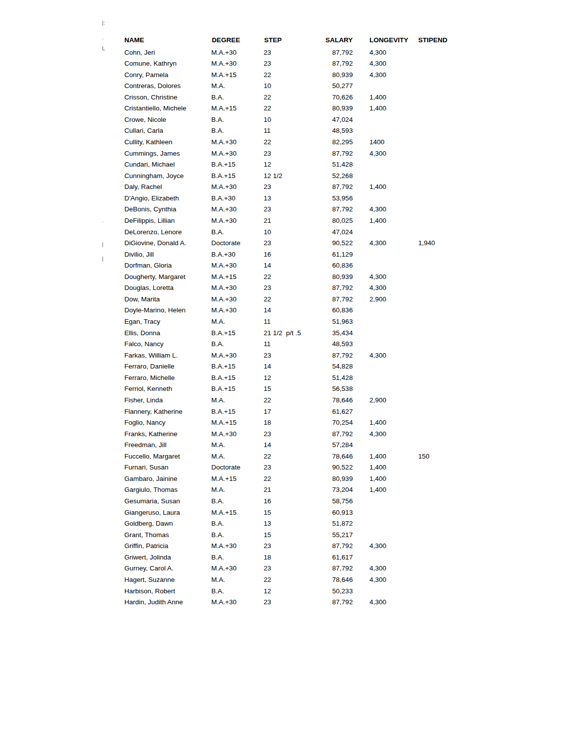|: . L . | |
| NAME | DEGREE | STEP | SALARY | LONGEVITY | STIPEND |
| --- | --- | --- | --- | --- | --- |
| Cohn, Jeri | M.A.+30 | 23 | 87,792 | 4,300 | |
| Comune, Kathryn | M.A.+30 | 23 | 87,792 | 4,300 | |
| Conry, Pamela | M.A.+15 | 22 | 80,939 | 4,300 | |
| Contreras, Dolores | M.A. | 10 | 50,277 | | |
| Crisson, Christine | B.A. | 22 | 70,626 | 1,400 | |
| Cristantiello, Michele | M.A.+15 | 22 | 80,939 | 1,400 | |
| Crowe, Nicole | B.A. | 10 | 47,024 | | |
| Cullari, Carla | B.A. | 11 | 48,593 | | |
| Cullity, Kathleen | M.A.+30 | 22 | 82,295 | 1400 | |
| Cummings, James | M.A.+30 | 23 | 87,792 | 4,300 | |
| Cundari, Michael | B.A.+15 | 12 | 51,428 | | |
| Cunningham, Joyce | B.A.+15 | 12 1/2 | 52,268 | | |
| Daly, Rachel | M.A.+30 | 23 | 87,792 | 1,400 | |
| D'Angio, Elizabeth | B.A.+30 | 13 | 53,956 | | |
| DeBonis, Cynthia | M.A.+30 | 23 | 87,792 | 4,300 | |
| DeFilippis, Lillian | M.A.+30 | 21 | 80,025 | 1,400 | |
| DeLorenzo, Lenore | B.A. | 10 | 47,024 | | |
| DiGiovine, Donald A. | Doctorate | 23 | 90,522 | 4,300 | 1,940 |
| Divilio, Jill | B.A.+30 | 16 | 61,129 | | |
| Dorfman, Gloria | M.A.+30 | 14 | 60,836 | | |
| Dougherty, Margaret | M.A.+15 | 22 | 80,939 | 4,300 | |
| Douglas, Loretta | M.A.+30 | 23 | 87,792 | 4,300 | |
| Dow, Marita | M.A.+30 | 22 | 87,792 | 2,900 | |
| Doyle-Marino, Helen | M.A.+30 | 14 | 60,836 | | |
| Egan, Tracy | M.A. | 11 | 51,963 | | |
| Ellis, Donna | B.A.+15 | 21 1/2 p/t .5 | 35,434 | | |
| Falco, Nancy | B.A. | 11 | 48,593 | | |
| Farkas, William L. | M.A.+30 | 23 | 87,792 | 4,300 | |
| Ferraro, Danielle | B.A.+15 | 14 | 54,828 | | |
| Ferraro, Michelle | B.A.+15 | 12 | 51,428 | | |
| Ferriol, Kenneth | B.A.+15 | 15 | 56,538 | | |
| Fisher, Linda | M.A. | 22 | 78,646 | 2,900 | |
| Flannery, Katherine | B.A.+15 | 17 | 61,627 | | |
| Foglio, Nancy | M.A.+15 | 18 | 70,254 | 1,400 | |
| Franks, Katherine | M.A.+30 | 23 | 87,792 | 4,300 | |
| Freedman, Jill | M.A. | 14 | 57,284 | | |
| Fuccello, Margaret | M.A. | 22 | 78,646 | 1,400 | 150 |
| Furnari, Susan | Doctorate | 23 | 90,522 | 1,400 | |
| Gambaro, Jainine | M.A.+15 | 22 | 80,939 | 1,400 | |
| Gargiulo, Thomas | M.A. | 21 | 73,204 | 1,400 | |
| Gesumaria, Susan | B.A. | 16 | 58,756 | | |
| Giangeruso, Laura | M.A.+15 | 15 | 60,913 | | |
| Goldberg, Dawn | B.A. | 13 | 51,872 | | |
| Grant, Thomas | B.A. | 15 | 55,217 | | |
| Griffin, Patricia | M.A.+30 | 23 | 87,792 | 4,300 | |
| Griwert, Jolinda | B.A. | 18 | 61,617 | | |
| Gurney, Carol A. | M.A.+30 | 23 | 87,792 | 4,300 | |
| Hagert, Suzanne | M.A. | 22 | 78,646 | 4,300 | |
| Harbison, Robert | B.A. | 12 | 50,233 | | |
| Hardin, Judith Anne | M.A.+30 | 23 | 87,792 | 4,300 | |